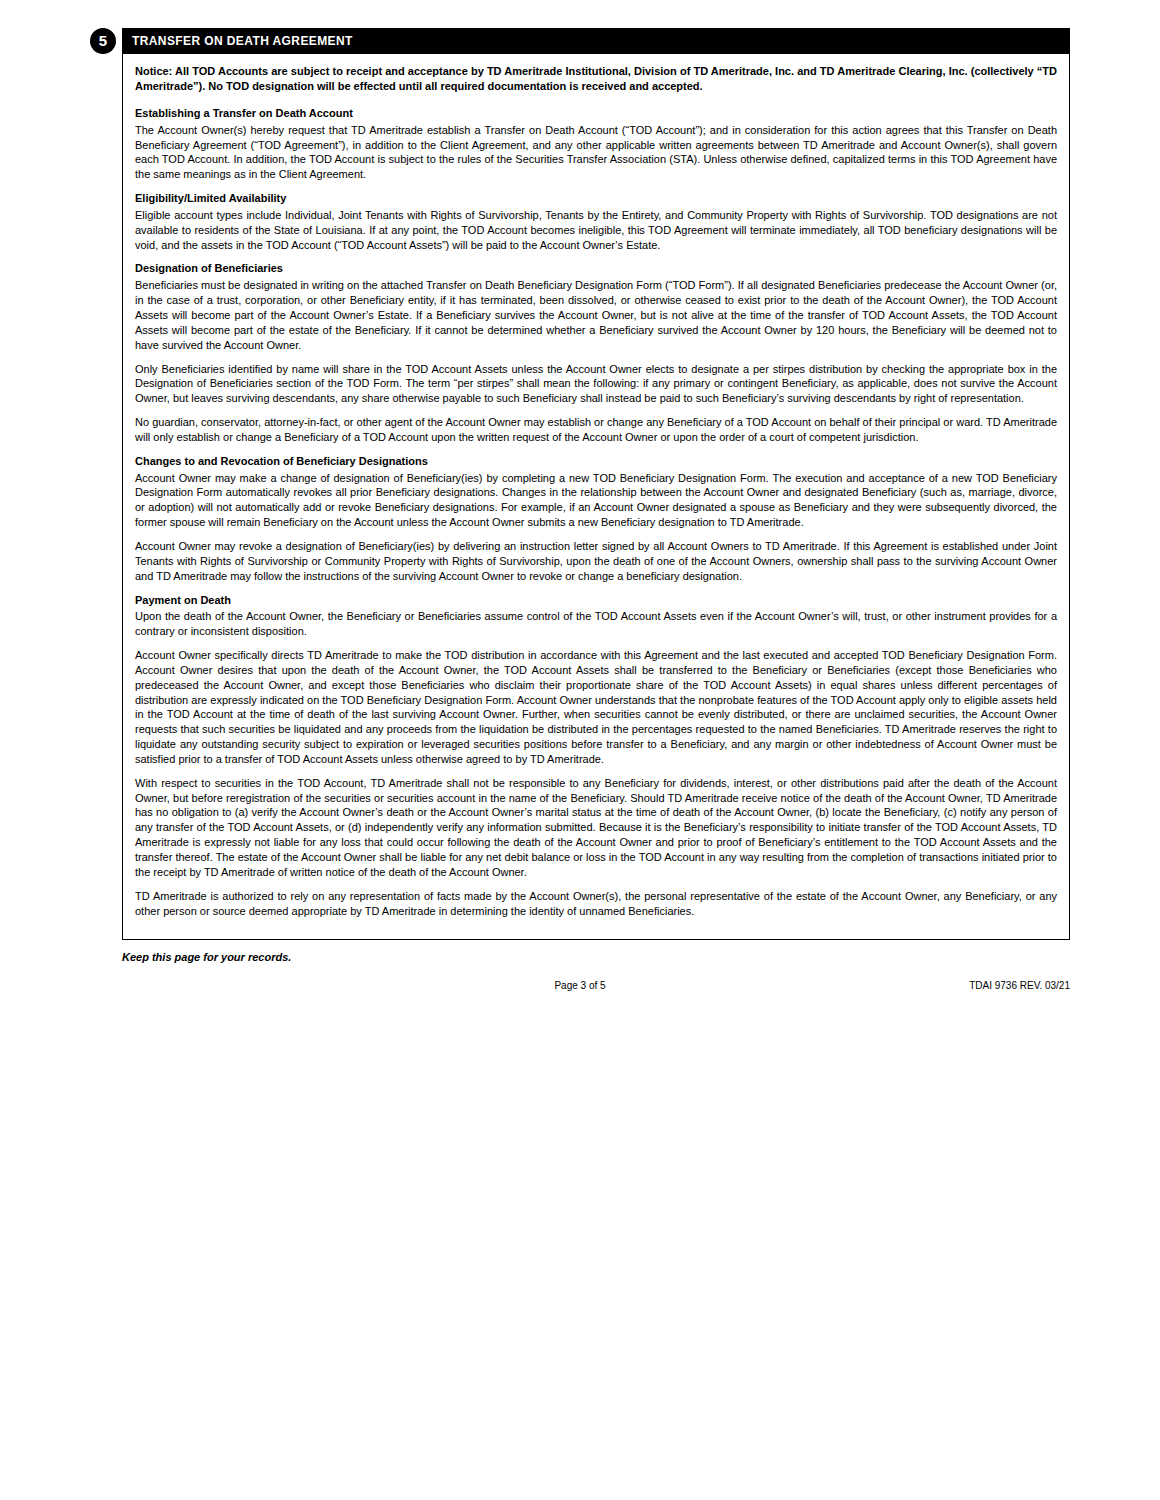5
TRANSFER ON DEATH AGREEMENT
Notice: All TOD Accounts are subject to receipt and acceptance by TD Ameritrade Institutional, Division of TD Ameritrade, Inc. and TD Ameritrade Clearing, Inc. (collectively “TD Ameritrade”). No TOD designation will be effected until all required documentation is received and accepted.
Establishing a Transfer on Death Account
The Account Owner(s) hereby request that TD Ameritrade establish a Transfer on Death Account (“TOD Account”); and in consideration for this action agrees that this Transfer on Death Beneficiary Agreement (“TOD Agreement”), in addition to the Client Agreement, and any other applicable written agreements between TD Ameritrade and Account Owner(s), shall govern each TOD Account. In addition, the TOD Account is subject to the rules of the Securities Transfer Association (STA). Unless otherwise defined, capitalized terms in this TOD Agreement have the same meanings as in the Client Agreement.
Eligibility/Limited Availability
Eligible account types include Individual, Joint Tenants with Rights of Survivorship, Tenants by the Entirety, and Community Property with Rights of Survivorship. TOD designations are not available to residents of the State of Louisiana. If at any point, the TOD Account becomes ineligible, this TOD Agreement will terminate immediately, all TOD beneficiary designations will be void, and the assets in the TOD Account (“TOD Account Assets”) will be paid to the Account Owner’s Estate.
Designation of Beneficiaries
Beneficiaries must be designated in writing on the attached Transfer on Death Beneficiary Designation Form (“TOD Form”). If all designated Beneficiaries predecease the Account Owner (or, in the case of a trust, corporation, or other Beneficiary entity, if it has terminated, been dissolved, or otherwise ceased to exist prior to the death of the Account Owner), the TOD Account Assets will become part of the Account Owner’s Estate. If a Beneficiary survives the Account Owner, but is not alive at the time of the transfer of TOD Account Assets, the TOD Account Assets will become part of the estate of the Beneficiary. If it cannot be determined whether a Beneficiary survived the Account Owner by 120 hours, the Beneficiary will be deemed not to have survived the Account Owner.
Only Beneficiaries identified by name will share in the TOD Account Assets unless the Account Owner elects to designate a per stirpes distribution by checking the appropriate box in the Designation of Beneficiaries section of the TOD Form. The term “per stirpes” shall mean the following: if any primary or contingent Beneficiary, as applicable, does not survive the Account Owner, but leaves surviving descendants, any share otherwise payable to such Beneficiary shall instead be paid to such Beneficiary’s surviving descendants by right of representation.
No guardian, conservator, attorney-in-fact, or other agent of the Account Owner may establish or change any Beneficiary of a TOD Account on behalf of their principal or ward. TD Ameritrade will only establish or change a Beneficiary of a TOD Account upon the written request of the Account Owner or upon the order of a court of competent jurisdiction.
Changes to and Revocation of Beneficiary Designations
Account Owner may make a change of designation of Beneficiary(ies) by completing a new TOD Beneficiary Designation Form. The execution and acceptance of a new TOD Beneficiary Designation Form automatically revokes all prior Beneficiary designations. Changes in the relationship between the Account Owner and designated Beneficiary (such as, marriage, divorce, or adoption) will not automatically add or revoke Beneficiary designations. For example, if an Account Owner designated a spouse as Beneficiary and they were subsequently divorced, the former spouse will remain Beneficiary on the Account unless the Account Owner submits a new Beneficiary designation to TD Ameritrade.
Account Owner may revoke a designation of Beneficiary(ies) by delivering an instruction letter signed by all Account Owners to TD Ameritrade. If this Agreement is established under Joint Tenants with Rights of Survivorship or Community Property with Rights of Survivorship, upon the death of one of the Account Owners, ownership shall pass to the surviving Account Owner and TD Ameritrade may follow the instructions of the surviving Account Owner to revoke or change a beneficiary designation.
Payment on Death
Upon the death of the Account Owner, the Beneficiary or Beneficiaries assume control of the TOD Account Assets even if the Account Owner’s will, trust, or other instrument provides for a contrary or inconsistent disposition.
Account Owner specifically directs TD Ameritrade to make the TOD distribution in accordance with this Agreement and the last executed and accepted TOD Beneficiary Designation Form. Account Owner desires that upon the death of the Account Owner, the TOD Account Assets shall be transferred to the Beneficiary or Beneficiaries (except those Beneficiaries who predeceased the Account Owner, and except those Beneficiaries who disclaim their proportionate share of the TOD Account Assets) in equal shares unless different percentages of distribution are expressly indicated on the TOD Beneficiary Designation Form. Account Owner understands that the nonprobate features of the TOD Account apply only to eligible assets held in the TOD Account at the time of death of the last surviving Account Owner. Further, when securities cannot be evenly distributed, or there are unclaimed securities, the Account Owner requests that such securities be liquidated and any proceeds from the liquidation be distributed in the percentages requested to the named Beneficiaries. TD Ameritrade reserves the right to liquidate any outstanding security subject to expiration or leveraged securities positions before transfer to a Beneficiary, and any margin or other indebtedness of Account Owner must be satisfied prior to a transfer of TOD Account Assets unless otherwise agreed to by TD Ameritrade.
With respect to securities in the TOD Account, TD Ameritrade shall not be responsible to any Beneficiary for dividends, interest, or other distributions paid after the death of the Account Owner, but before reregistration of the securities or securities account in the name of the Beneficiary. Should TD Ameritrade receive notice of the death of the Account Owner, TD Ameritrade has no obligation to (a) verify the Account Owner’s death or the Account Owner’s marital status at the time of death of the Account Owner, (b) locate the Beneficiary, (c) notify any person of any transfer of the TOD Account Assets, or (d) independently verify any information submitted. Because it is the Beneficiary’s responsibility to initiate transfer of the TOD Account Assets, TD Ameritrade is expressly not liable for any loss that could occur following the death of the Account Owner and prior to proof of Beneficiary’s entitlement to the TOD Account Assets and the transfer thereof. The estate of the Account Owner shall be liable for any net debit balance or loss in the TOD Account in any way resulting from the completion of transactions initiated prior to the receipt by TD Ameritrade of written notice of the death of the Account Owner.
TD Ameritrade is authorized to rely on any representation of facts made by the Account Owner(s), the personal representative of the estate of the Account Owner, any Beneficiary, or any other person or source deemed appropriate by TD Ameritrade in determining the identity of unnamed Beneficiaries.
Keep this page for your records.
Page 3 of 5
TDAI 9736 REV. 03/21